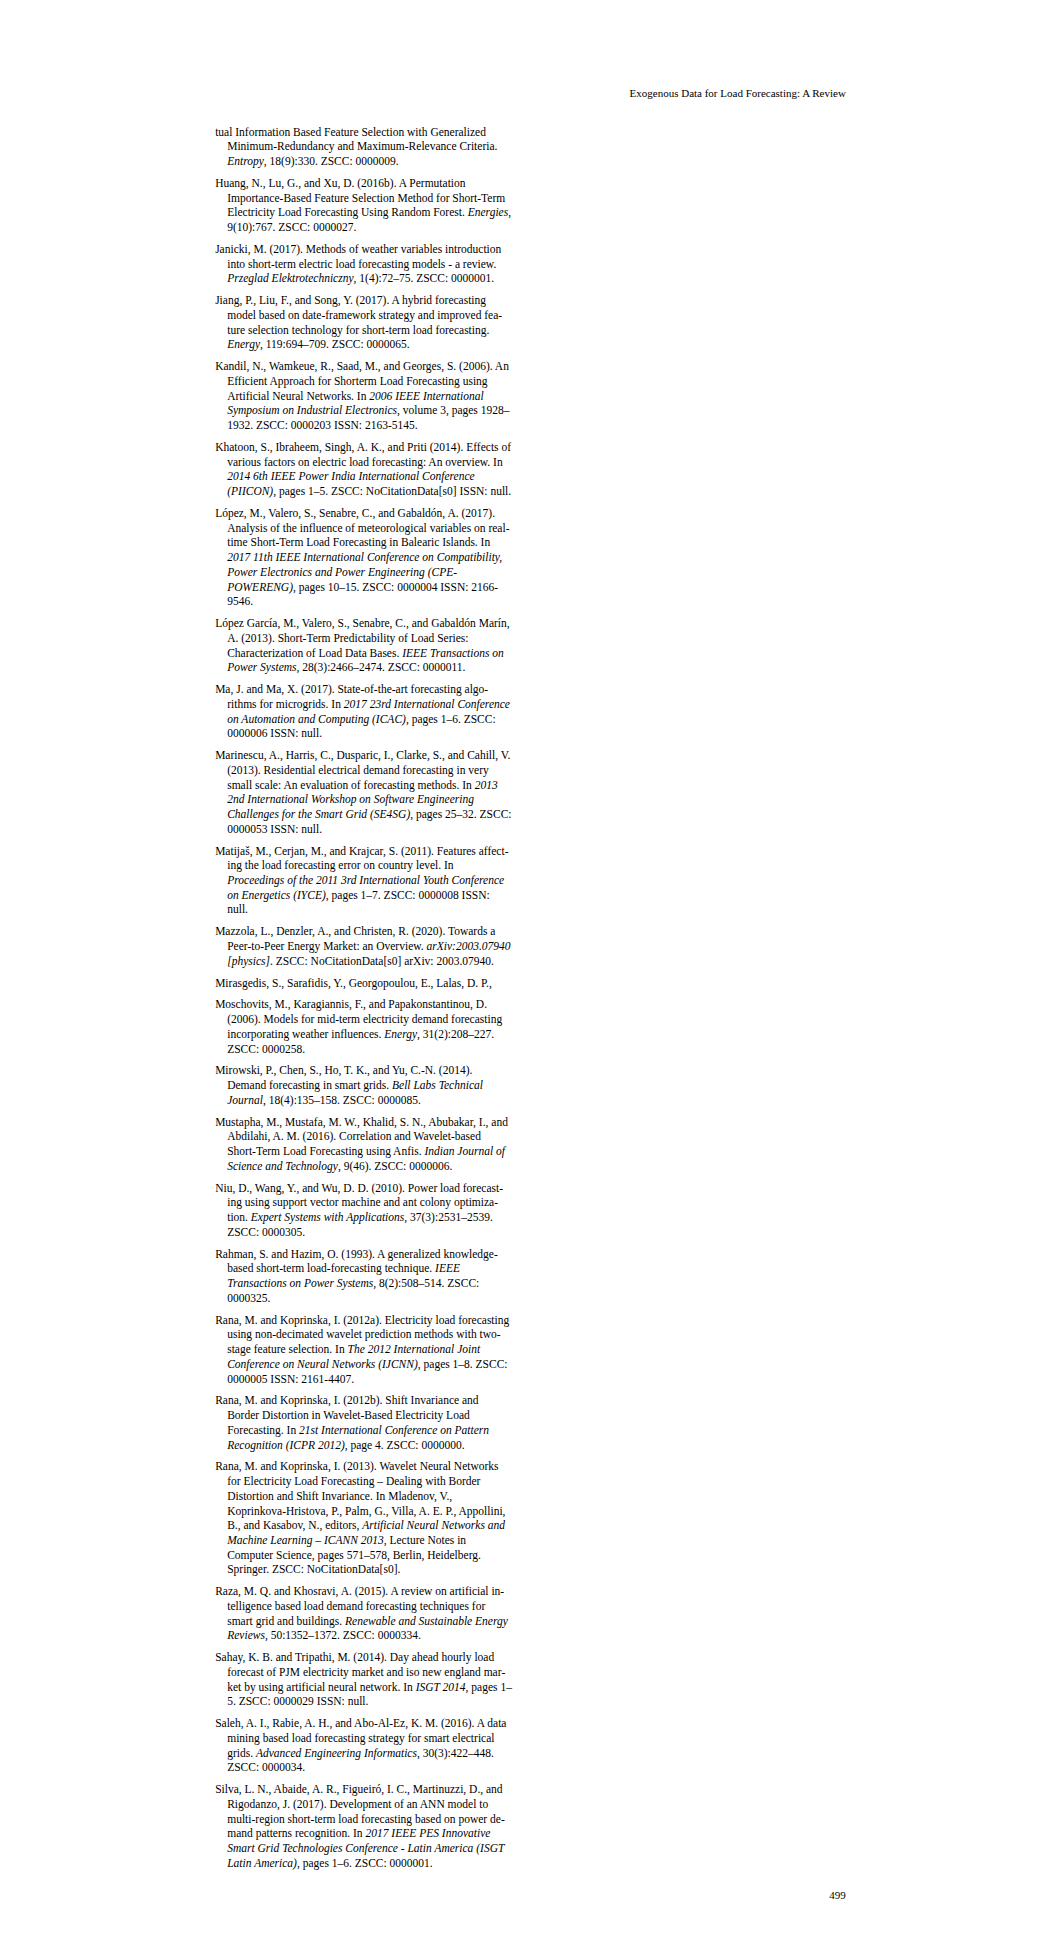Exogenous Data for Load Forecasting: A Review
tual Information Based Feature Selection with Generalized Minimum-Redundancy and Maximum-Relevance Criteria. Entropy, 18(9):330. ZSCC: 0000009.
Huang, N., Lu, G., and Xu, D. (2016b). A Permutation Importance-Based Feature Selection Method for Short-Term Electricity Load Forecasting Using Random Forest. Energies, 9(10):767. ZSCC: 0000027.
Janicki, M. (2017). Methods of weather variables introduction into short-term electric load forecasting models - a review. Przeglad Elektrotechniczny, 1(4):72–75. ZSCC: 0000001.
Jiang, P., Liu, F., and Song, Y. (2017). A hybrid forecasting model based on date-framework strategy and improved feature selection technology for short-term load forecasting. Energy, 119:694–709. ZSCC: 0000065.
Kandil, N., Wamkeue, R., Saad, M., and Georges, S. (2006). An Efficient Approach for Shorterm Load Forecasting using Artificial Neural Networks. In 2006 IEEE International Symposium on Industrial Electronics, volume 3, pages 1928–1932. ZSCC: 0000203 ISSN: 2163-5145.
Khatoon, S., Ibraheem, Singh, A. K., and Priti (2014). Effects of various factors on electric load forecasting: An overview. In 2014 6th IEEE Power India International Conference (PIICON), pages 1–5. ZSCC: NoCitationData[s0] ISSN: null.
López, M., Valero, S., Senabre, C., and Gabaldón, A. (2017). Analysis of the influence of meteorological variables on real-time Short-Term Load Forecasting in Balearic Islands. In 2017 11th IEEE International Conference on Compatibility, Power Electronics and Power Engineering (CPE-POWERENG), pages 10–15. ZSCC: 0000004 ISSN: 2166-9546.
López García, M., Valero, S., Senabre, C., and Gabaldón Marín, A. (2013). Short-Term Predictability of Load Series: Characterization of Load Data Bases. IEEE Transactions on Power Systems, 28(3):2466–2474. ZSCC: 0000011.
Ma, J. and Ma, X. (2017). State-of-the-art forecasting algorithms for microgrids. In 2017 23rd International Conference on Automation and Computing (ICAC), pages 1–6. ZSCC: 0000006 ISSN: null.
Marinescu, A., Harris, C., Dusparic, I., Clarke, S., and Cahill, V. (2013). Residential electrical demand forecasting in very small scale: An evaluation of forecasting methods. In 2013 2nd International Workshop on Software Engineering Challenges for the Smart Grid (SE4SG), pages 25–32. ZSCC: 0000053 ISSN: null.
Matijaš, M., Cerjan, M., and Krajcar, S. (2011). Features affecting the load forecasting error on country level. In Proceedings of the 2011 3rd International Youth Conference on Energetics (IYCE), pages 1–7. ZSCC: 0000008 ISSN: null.
Mazzola, L., Denzler, A., and Christen, R. (2020). Towards a Peer-to-Peer Energy Market: an Overview. arXiv:2003.07940 [physics]. ZSCC: NoCitationData[s0] arXiv: 2003.07940.
Mirasgedis, S., Sarafidis, Y., Georgopoulou, E., Lalas, D. P.,
Moschovits, M., Karagiannis, F., and Papakonstantinou, D. (2006). Models for mid-term electricity demand forecasting incorporating weather influences. Energy, 31(2):208–227. ZSCC: 0000258.
Mirowski, P., Chen, S., Ho, T. K., and Yu, C.-N. (2014). Demand forecasting in smart grids. Bell Labs Technical Journal, 18(4):135–158. ZSCC: 0000085.
Mustapha, M., Mustafa, M. W., Khalid, S. N., Abubakar, I., and Abdilahi, A. M. (2016). Correlation and Wavelet-based Short-Term Load Forecasting using Anfis. Indian Journal of Science and Technology, 9(46). ZSCC: 0000006.
Niu, D., Wang, Y., and Wu, D. D. (2010). Power load forecasting using support vector machine and ant colony optimization. Expert Systems with Applications, 37(3):2531–2539. ZSCC: 0000305.
Rahman, S. and Hazim, O. (1993). A generalized knowledge-based short-term load-forecasting technique. IEEE Transactions on Power Systems, 8(2):508–514. ZSCC: 0000325.
Rana, M. and Koprinska, I. (2012a). Electricity load forecasting using non-decimated wavelet prediction methods with two-stage feature selection. In The 2012 International Joint Conference on Neural Networks (IJCNN), pages 1–8. ZSCC: 0000005 ISSN: 2161-4407.
Rana, M. and Koprinska, I. (2012b). Shift Invariance and Border Distortion in Wavelet-Based Electricity Load Forecasting. In 21st International Conference on Pattern Recognition (ICPR 2012), page 4. ZSCC: 0000000.
Rana, M. and Koprinska, I. (2013). Wavelet Neural Networks for Electricity Load Forecasting – Dealing with Border Distortion and Shift Invariance. In Mladenov, V., Koprinkova-Hristova, P., Palm, G., Villa, A. E. P., Appollini, B., and Kasabov, N., editors, Artificial Neural Networks and Machine Learning – ICANN 2013, Lecture Notes in Computer Science, pages 571–578, Berlin, Heidelberg. Springer. ZSCC: NoCitationData[s0].
Raza, M. Q. and Khosravi, A. (2015). A review on artificial intelligence based load demand forecasting techniques for smart grid and buildings. Renewable and Sustainable Energy Reviews, 50:1352–1372. ZSCC: 0000334.
Sahay, K. B. and Tripathi, M. (2014). Day ahead hourly load forecast of PJM electricity market and iso new england market by using artificial neural network. In ISGT 2014, pages 1–5. ZSCC: 0000029 ISSN: null.
Saleh, A. I., Rabie, A. H., and Abo-Al-Ez, K. M. (2016). A data mining based load forecasting strategy for smart electrical grids. Advanced Engineering Informatics, 30(3):422–448. ZSCC: 0000034.
Silva, L. N., Abaide, A. R., Figueiró, I. C., Martinuzzi, D., and Rigodanzo, J. (2017). Development of an ANN model to multi-region short-term load forecasting based on power demand patterns recognition. In 2017 IEEE PES Innovative Smart Grid Technologies Conference - Latin America (ISGT Latin America), pages 1–6. ZSCC: 0000001.
499